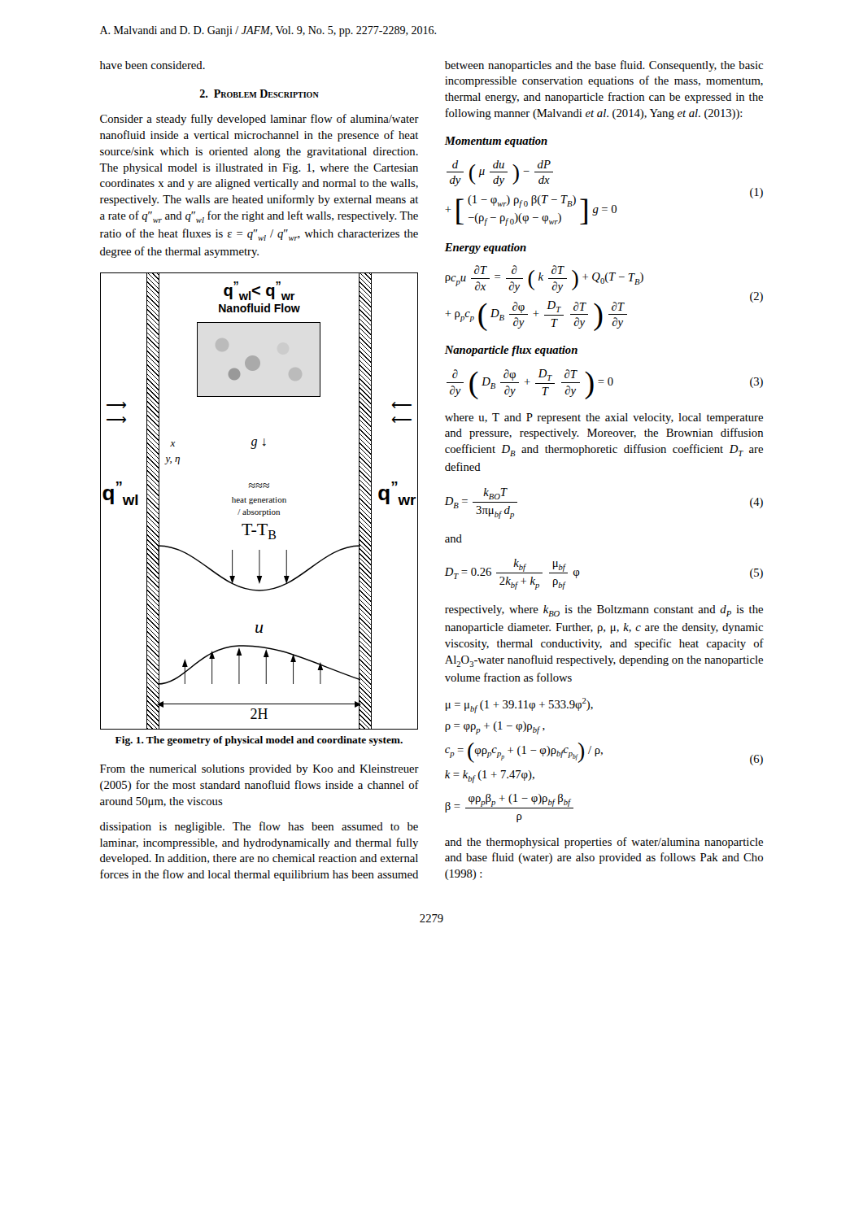A. Malvandi and D. D. Ganji / JAFM, Vol. 9, No. 5, pp. 2277-2289, 2016.
have been considered.
2. Problem Description
Consider a steady fully developed laminar flow of alumina/water nanofluid inside a vertical microchannel in the presence of heat source/sink which is oriented along the gravitational direction. The physical model is illustrated in Fig. 1, where the Cartesian coordinates x and y are aligned vertically and normal to the walls, respectively. The walls are heated uniformly by external means at a rate of q″wr and q″wl for the right and left walls, respectively. The ratio of the heat fluxes is ε = q″wl / q″wr, which characterizes the degree of the thermal asymmetry.
q”wl< q”wr
Nanofluid Flow
⟶ ⟶ ⟵ ⟵
x
y, η
g ↓
≈≈≈
heat generation
/ absorption
T-TB
q”wl
q”wr
u
2H
Fig. 1. The geometry of physical model and coordinate system.
From the numerical solutions provided by Koo and Kleinstreuer (2005) for the most standard nanofluid flows inside a channel of around 50μm, the viscous
dissipation is negligible. The flow has been assumed to be laminar, incompressible, and hydrodynamically and thermal fully developed. In addition, there are no chemical reaction and external forces in the flow and local thermal equilibrium has been assumed between nanoparticles and the base fluid. Consequently, the basic incompressible conservation equations of the mass, momentum, thermal energy, and nanoparticle fraction can be expressed in the following manner (Malvandi et al. (2014), Yang et al. (2013)):
Momentum equation
ddy ( μ du dy ) − dP dx
+ [ (1 − φwr) ρf 0 β(T − TB) −(ρf − ρf 0)(φ − φwr) ] g = 0
(1)
Energy equation
ρcpu ∂T∂x = ∂∂y ( k ∂T∂y ) + Q0(T − TB)
+ ρpcp ( DB ∂φ∂y + DT T ∂T∂y ) ∂T∂y
(2)
Nanoparticle flux equation
∂∂y ( DB ∂φ∂y + DT T ∂T∂y ) = 0
(3)
where u, T and P represent the axial velocity, local temperature and pressure, respectively. Moreover, the Brownian diffusion coefficient DB and thermophoretic diffusion coefficient DT are defined
DB = kBOT 3πμbf dp
(4)
and
DT = 0.26 kbf 2kbf + kp μbf ρbf φ
(5)
respectively, where kBO is the Boltzmann constant and dP is the nanoparticle diameter. Further, ρ, μ, k, c are the density, dynamic viscosity, thermal conductivity, and specific heat capacity of Al2O3-water nanofluid respectively, depending on the nanoparticle volume fraction as follows
μ = μbf (1 + 39.11φ + 533.9φ2),
ρ = φρp + (1 − φ)ρbf ,
cp = (φρpcpp + (1 − φ)ρbfcpbf) / ρ,
k = kbf (1 + 7.47φ),
β = φρpβp + (1 − φ)ρbf βbf ρ
(6)
and the thermophysical properties of water/alumina nanoparticle and base fluid (water) are also provided as follows Pak and Cho (1998) :
2279